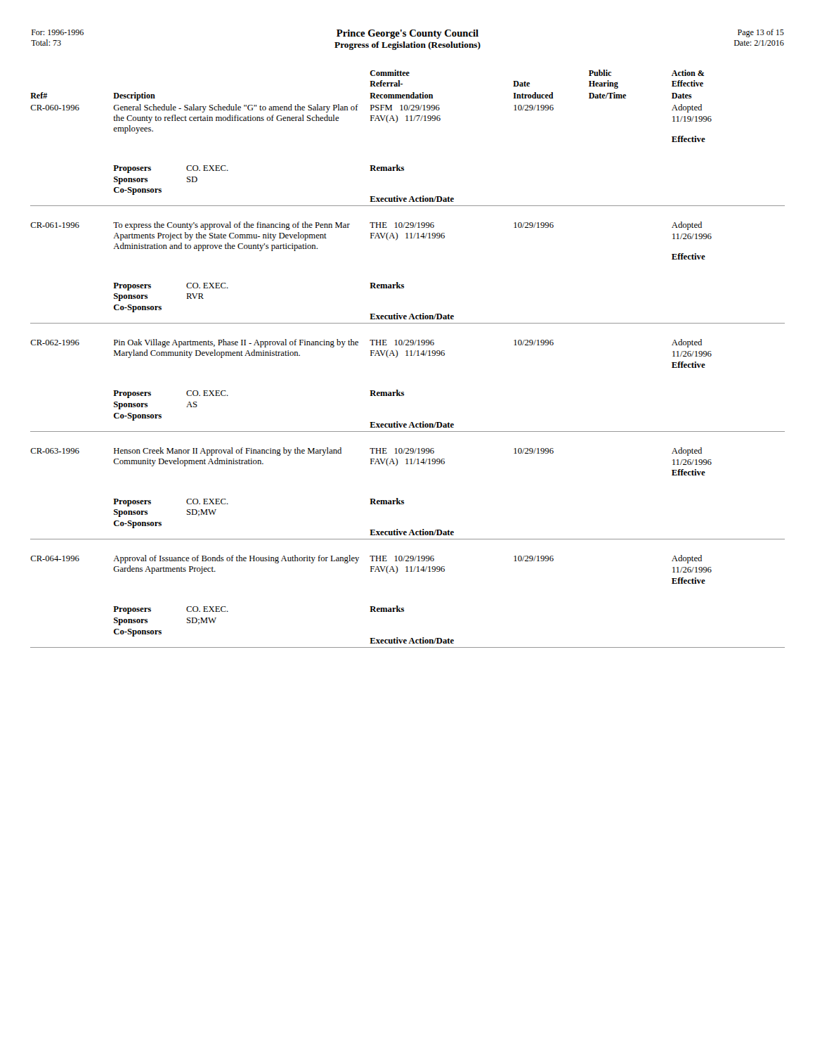| For: 1996-1996 Total: 73 | Prince George's County Council Progress of Legislation (Resolutions) | Page 13 of 15 Date: 2/1/2016 |
| | | Committee Referral- | Date | Public Hearing | Action & Effective |
| --- | --- | --- | --- | --- | --- |
| Ref# | Description | Recommendation | Introduced | Date/Time | Dates |
| CR-060-1996 | General Schedule - Salary Schedule "G" to amend the Salary Plan of the County to reflect certain modifications of General Schedule employees. | PSFM 10/29/1996 FAV(A) 11/7/1996 | 10/29/1996 | | Adopted 11/19/1996 |
| | Proposers CO. EXEC. Sponsors SD Co-Sponsors | Remarks Executive Action/Date | | | Effective |
| CR-061-1996 | To express the County's approval of the financing of the Penn Mar Apartments Project by the State Commu- nity Development Administration and to approve the County's participation. | THE 10/29/1996 FAV(A) 11/14/1996 | 10/29/1996 | | Adopted 11/26/1996 |
| | Proposers CO. EXEC. Sponsors RVR Co-Sponsors | Remarks Executive Action/Date | | | Effective |
| CR-062-1996 | Pin Oak Village Apartments, Phase II - Approval of Financing by the Maryland Community Development Administration. | THE 10/29/1996 FAV(A) 11/14/1996 | 10/29/1996 | | Adopted 11/26/1996 |
| | Proposers CO. EXEC. Sponsors AS Co-Sponsors | Remarks Executive Action/Date | | | Effective |
| CR-063-1996 | Henson Creek Manor II Approval of Financing by the Maryland Community Development Administration. | THE 10/29/1996 FAV(A) 11/14/1996 | 10/29/1996 | | Adopted 11/26/1996 |
| | Proposers CO. EXEC. Sponsors SD;MW Co-Sponsors | Remarks Executive Action/Date | | | Effective |
| CR-064-1996 | Approval of Issuance of Bonds of the Housing Authority for Langley Gardens Apartments Project. | THE 10/29/1996 FAV(A) 11/14/1996 | 10/29/1996 | | Adopted 11/26/1996 |
| | Proposers CO. EXEC. Sponsors SD;MW Co-Sponsors | Remarks Executive Action/Date | | | Effective |